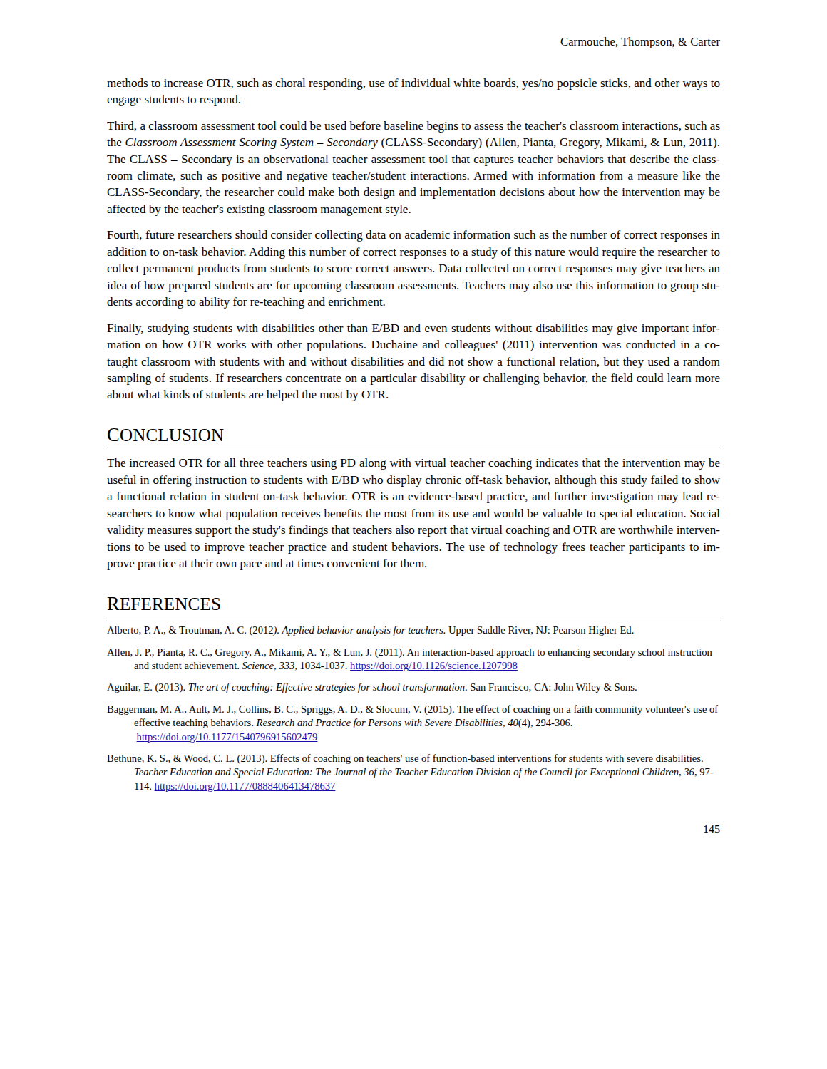Carmouche, Thompson, & Carter
methods to increase OTR, such as choral responding, use of individual white boards, yes/no popsicle sticks, and other ways to engage students to respond.
Third, a classroom assessment tool could be used before baseline begins to assess the teacher's classroom interactions, such as the Classroom Assessment Scoring System – Secondary (CLASS-Secondary) (Allen, Pianta, Gregory, Mikami, & Lun, 2011). The CLASS – Secondary is an observational teacher assessment tool that captures teacher behaviors that describe the classroom climate, such as positive and negative teacher/student interactions. Armed with information from a measure like the CLASS-Secondary, the researcher could make both design and implementation decisions about how the intervention may be affected by the teacher's existing classroom management style.
Fourth, future researchers should consider collecting data on academic information such as the number of correct responses in addition to on-task behavior. Adding this number of correct responses to a study of this nature would require the researcher to collect permanent products from students to score correct answers. Data collected on correct responses may give teachers an idea of how prepared students are for upcoming classroom assessments. Teachers may also use this information to group students according to ability for re-teaching and enrichment.
Finally, studying students with disabilities other than E/BD and even students without disabilities may give important information on how OTR works with other populations. Duchaine and colleagues' (2011) intervention was conducted in a co-taught classroom with students with and without disabilities and did not show a functional relation, but they used a random sampling of students. If researchers concentrate on a particular disability or challenging behavior, the field could learn more about what kinds of students are helped the most by OTR.
CONCLUSION
The increased OTR for all three teachers using PD along with virtual teacher coaching indicates that the intervention may be useful in offering instruction to students with E/BD who display chronic off-task behavior, although this study failed to show a functional relation in student on-task behavior. OTR is an evidence-based practice, and further investigation may lead researchers to know what population receives benefits the most from its use and would be valuable to special education. Social validity measures support the study's findings that teachers also report that virtual coaching and OTR are worthwhile interventions to be used to improve teacher practice and student behaviors. The use of technology frees teacher participants to improve practice at their own pace and at times convenient for them.
REFERENCES
Alberto, P. A., & Troutman, A. C. (2012). Applied behavior analysis for teachers. Upper Saddle River, NJ: Pearson Higher Ed.
Allen, J. P., Pianta, R. C., Gregory, A., Mikami, A. Y., & Lun, J. (2011). An interaction-based approach to enhancing secondary school instruction and student achievement. Science, 333, 1034-1037. https://doi.org/10.1126/science.1207998
Aguilar, E. (2013). The art of coaching: Effective strategies for school transformation. San Francisco, CA: John Wiley & Sons.
Baggerman, M. A., Ault, M. J., Collins, B. C., Spriggs, A. D., & Slocum, V. (2015). The effect of coaching on a faith community volunteer's use of effective teaching behaviors. Research and Practice for Persons with Severe Disabilities, 40(4), 294-306. https://doi.org/10.1177/1540796915602479
Bethune, K. S., & Wood, C. L. (2013). Effects of coaching on teachers' use of function-based interventions for students with severe disabilities. Teacher Education and Special Education: The Journal of the Teacher Education Division of the Council for Exceptional Children, 36, 97-114. https://doi.org/10.1177/0888406413478637
145